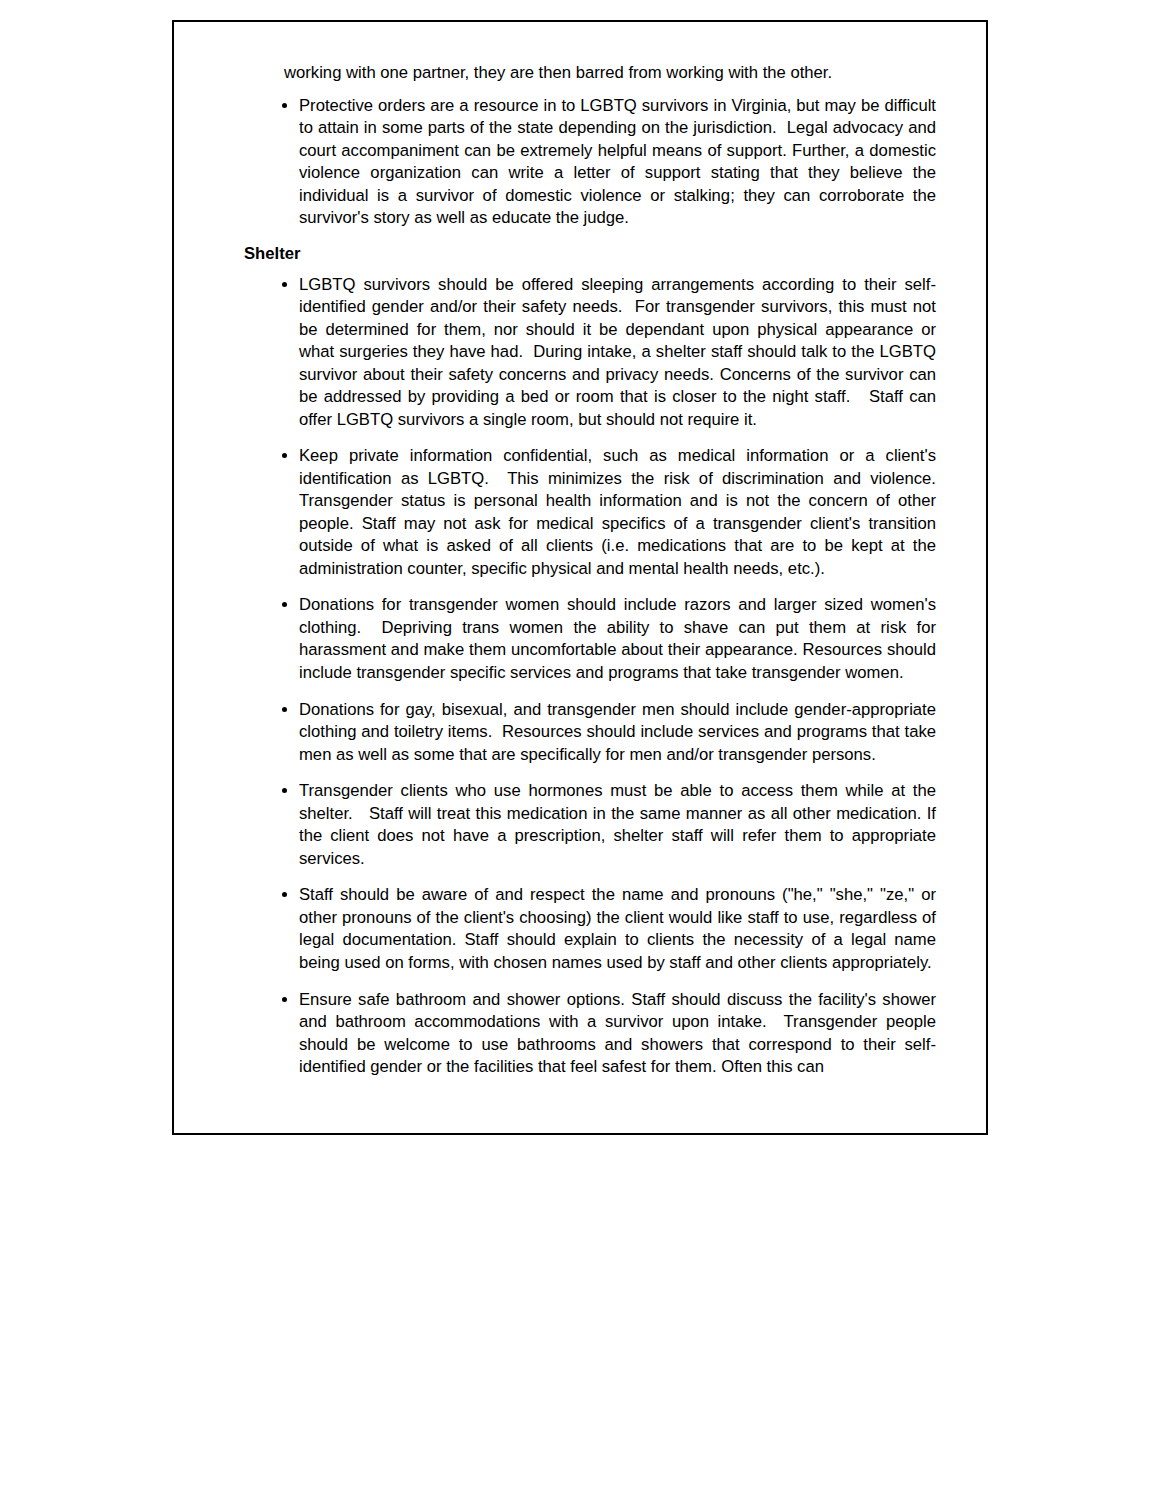working with one partner, they are then barred from working with the other.
Protective orders are a resource in to LGBTQ survivors in Virginia, but may be difficult to attain in some parts of the state depending on the jurisdiction. Legal advocacy and court accompaniment can be extremely helpful means of support. Further, a domestic violence organization can write a letter of support stating that they believe the individual is a survivor of domestic violence or stalking; they can corroborate the survivor's story as well as educate the judge.
Shelter
LGBTQ survivors should be offered sleeping arrangements according to their self-identified gender and/or their safety needs. For transgender survivors, this must not be determined for them, nor should it be dependant upon physical appearance or what surgeries they have had. During intake, a shelter staff should talk to the LGBTQ survivor about their safety concerns and privacy needs. Concerns of the survivor can be addressed by providing a bed or room that is closer to the night staff. Staff can offer LGBTQ survivors a single room, but should not require it.
Keep private information confidential, such as medical information or a client's identification as LGBTQ. This minimizes the risk of discrimination and violence. Transgender status is personal health information and is not the concern of other people. Staff may not ask for medical specifics of a transgender client's transition outside of what is asked of all clients (i.e. medications that are to be kept at the administration counter, specific physical and mental health needs, etc.).
Donations for transgender women should include razors and larger sized women's clothing. Depriving trans women the ability to shave can put them at risk for harassment and make them uncomfortable about their appearance. Resources should include transgender specific services and programs that take transgender women.
Donations for gay, bisexual, and transgender men should include gender-appropriate clothing and toiletry items. Resources should include services and programs that take men as well as some that are specifically for men and/or transgender persons.
Transgender clients who use hormones must be able to access them while at the shelter. Staff will treat this medication in the same manner as all other medication. If the client does not have a prescription, shelter staff will refer them to appropriate services.
Staff should be aware of and respect the name and pronouns ("he," "she," "ze," or other pronouns of the client's choosing) the client would like staff to use, regardless of legal documentation. Staff should explain to clients the necessity of a legal name being used on forms, with chosen names used by staff and other clients appropriately.
Ensure safe bathroom and shower options. Staff should discuss the facility's shower and bathroom accommodations with a survivor upon intake. Transgender people should be welcome to use bathrooms and showers that correspond to their self-identified gender or the facilities that feel safest for them. Often this can